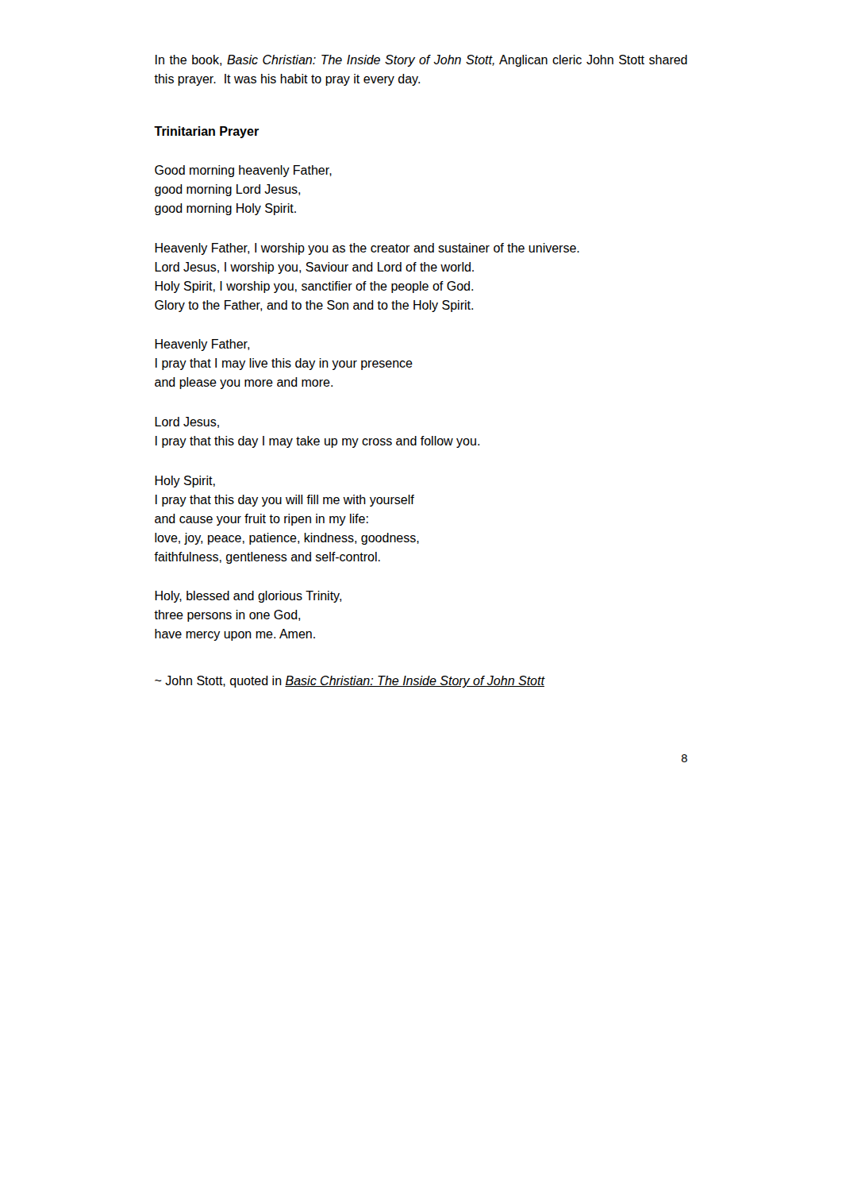In the book, Basic Christian: The Inside Story of John Stott, Anglican cleric John Stott shared this prayer. It was his habit to pray it every day.
Trinitarian Prayer
Good morning heavenly Father,
good morning Lord Jesus,
good morning Holy Spirit.
Heavenly Father, I worship you as the creator and sustainer of the universe.
Lord Jesus, I worship you, Saviour and Lord of the world.
Holy Spirit, I worship you, sanctifier of the people of God.
Glory to the Father, and to the Son and to the Holy Spirit.
Heavenly Father,
I pray that I may live this day in your presence
and please you more and more.
Lord Jesus,
I pray that this day I may take up my cross and follow you.
Holy Spirit,
I pray that this day you will fill me with yourself
and cause your fruit to ripen in my life:
love, joy, peace, patience, kindness, goodness,
faithfulness, gentleness and self-control.
Holy, blessed and glorious Trinity,
three persons in one God,
have mercy upon me. Amen.
~ John Stott, quoted in Basic Christian: The Inside Story of John Stott
8